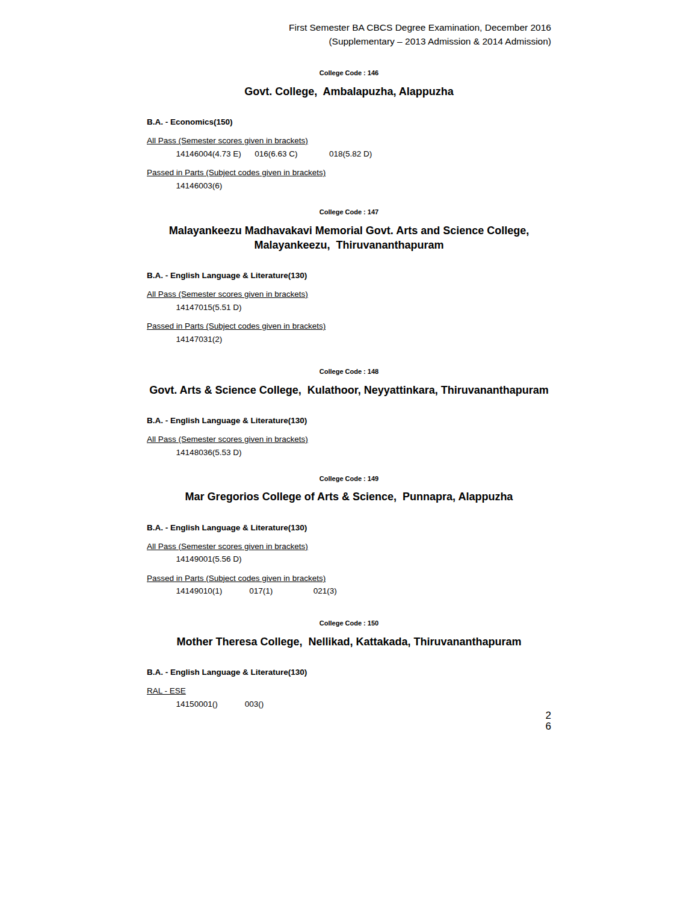First Semester BA CBCS Degree Examination, December 2016
(Supplementary – 2013 Admission & 2014 Admission)
College Code : 146
Govt. College, Ambalapuzha, Alappuzha
B.A. - Economics(150)
All Pass (Semester scores given in brackets)
14146004(4.73 E) 016(6.63 C) 018(5.82 D)
Passed in Parts (Subject codes given in brackets)
14146003(6)
College Code : 147
Malayankeezu Madhavakavi Memorial Govt. Arts and Science College,
Malayankeezu, Thiruvananthapuram
B.A. - English Language & Literature(130)
All Pass (Semester scores given in brackets)
14147015(5.51 D)
Passed in Parts (Subject codes given in brackets)
14147031(2)
College Code : 148
Govt. Arts & Science College, Kulathoor, Neyyattinkara, Thiruvananthapuram
B.A. - English Language & Literature(130)
All Pass (Semester scores given in brackets)
14148036(5.53 D)
College Code : 149
Mar Gregorios College of Arts & Science, Punnapra, Alappuzha
B.A. - English Language & Literature(130)
All Pass (Semester scores given in brackets)
14149001(5.56 D)
Passed in Parts (Subject codes given in brackets)
14149010(1) 017(1) 021(3)
College Code : 150
Mother Theresa College, Nellikad, Kattakada, Thiruvananthapuram
B.A. - English Language & Literature(130)
RAL - ESE
14150001() 003()
2
6